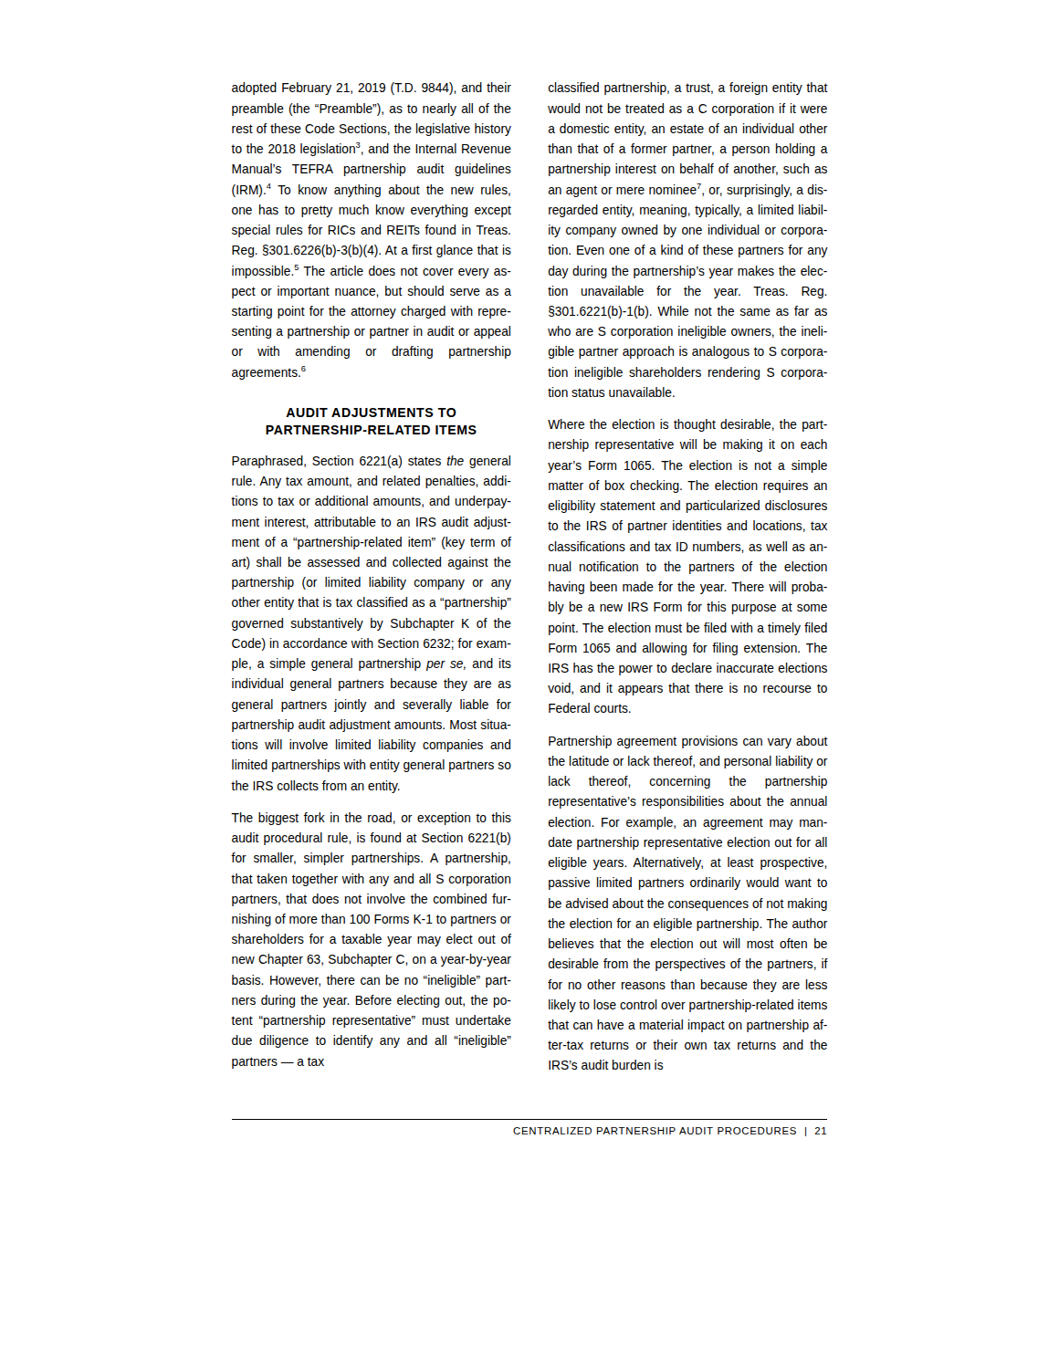adopted February 21, 2019 (T.D. 9844), and their preamble (the “Preamble”), as to nearly all of the rest of these Code Sections, the legislative history to the 2018 legislation3, and the Internal Revenue Manual’s TEFRA partnership audit guidelines (IRM).4 To know anything about the new rules, one has to pretty much know everything except special rules for RICs and REITs found in Treas. Reg. §301.6226(b)-3(b)(4). At a first glance that is impossible.5 The article does not cover every aspect or important nuance, but should serve as a starting point for the attorney charged with representing a partnership or partner in audit or appeal or with amending or drafting partnership agreements.6
AUDIT ADJUSTMENTS TO
PARTNERSHIP-RELATED ITEMS
Paraphrased, Section 6221(a) states the general rule. Any tax amount, and related penalties, additions to tax or additional amounts, and underpayment interest, attributable to an IRS audit adjustment of a “partnership-related item” (key term of art) shall be assessed and collected against the partnership (or limited liability company or any other entity that is tax classified as a “partnership” governed substantively by Subchapter K of the Code) in accordance with Section 6232; for example, a simple general partnership per se, and its individual general partners because they are as general partners jointly and severally liable for partnership audit adjustment amounts. Most situations will involve limited liability companies and limited partnerships with entity general partners so the IRS collects from an entity.
The biggest fork in the road, or exception to this audit procedural rule, is found at Section 6221(b) for smaller, simpler partnerships. A partnership, that taken together with any and all S corporation partners, that does not involve the combined furnishing of more than 100 Forms K-1 to partners or shareholders for a taxable year may elect out of new Chapter 63, Subchapter C, on a year-by-year basis. However, there can be no “ineligible” partners during the year. Before electing out, the potent “partnership representative” must undertake due diligence to identify any and all “ineligible” partners — a tax
classified partnership, a trust, a foreign entity that would not be treated as a C corporation if it were a domestic entity, an estate of an individual other than that of a former partner, a person holding a partnership interest on behalf of another, such as an agent or mere nominee7, or, surprisingly, a disregarded entity, meaning, typically, a limited liability company owned by one individual or corporation. Even one of a kind of these partners for any day during the partnership’s year makes the election unavailable for the year. Treas. Reg. §301.6221(b)-1(b). While not the same as far as who are S corporation ineligible owners, the ineligible partner approach is analogous to S corporation ineligible shareholders rendering S corporation status unavailable.
Where the election is thought desirable, the partnership representative will be making it on each year’s Form 1065. The election is not a simple matter of box checking. The election requires an eligibility statement and particularized disclosures to the IRS of partner identities and locations, tax classifications and tax ID numbers, as well as annual notification to the partners of the election having been made for the year. There will probably be a new IRS Form for this purpose at some point. The election must be filed with a timely filed Form 1065 and allowing for filing extension. The IRS has the power to declare inaccurate elections void, and it appears that there is no recourse to Federal courts.
Partnership agreement provisions can vary about the latitude or lack thereof, and personal liability or lack thereof, concerning the partnership representative’s responsibilities about the annual election. For example, an agreement may mandate partnership representative election out for all eligible years. Alternatively, at least prospective, passive limited partners ordinarily would want to be advised about the consequences of not making the election for an eligible partnership. The author believes that the election out will most often be desirable from the perspectives of the partners, if for no other reasons than because they are less likely to lose control over partnership-related items that can have a material impact on partnership after-tax returns or their own tax returns and the IRS’s audit burden is
CENTRALIZED PARTNERSHIP AUDIT PROCEDURES | 21